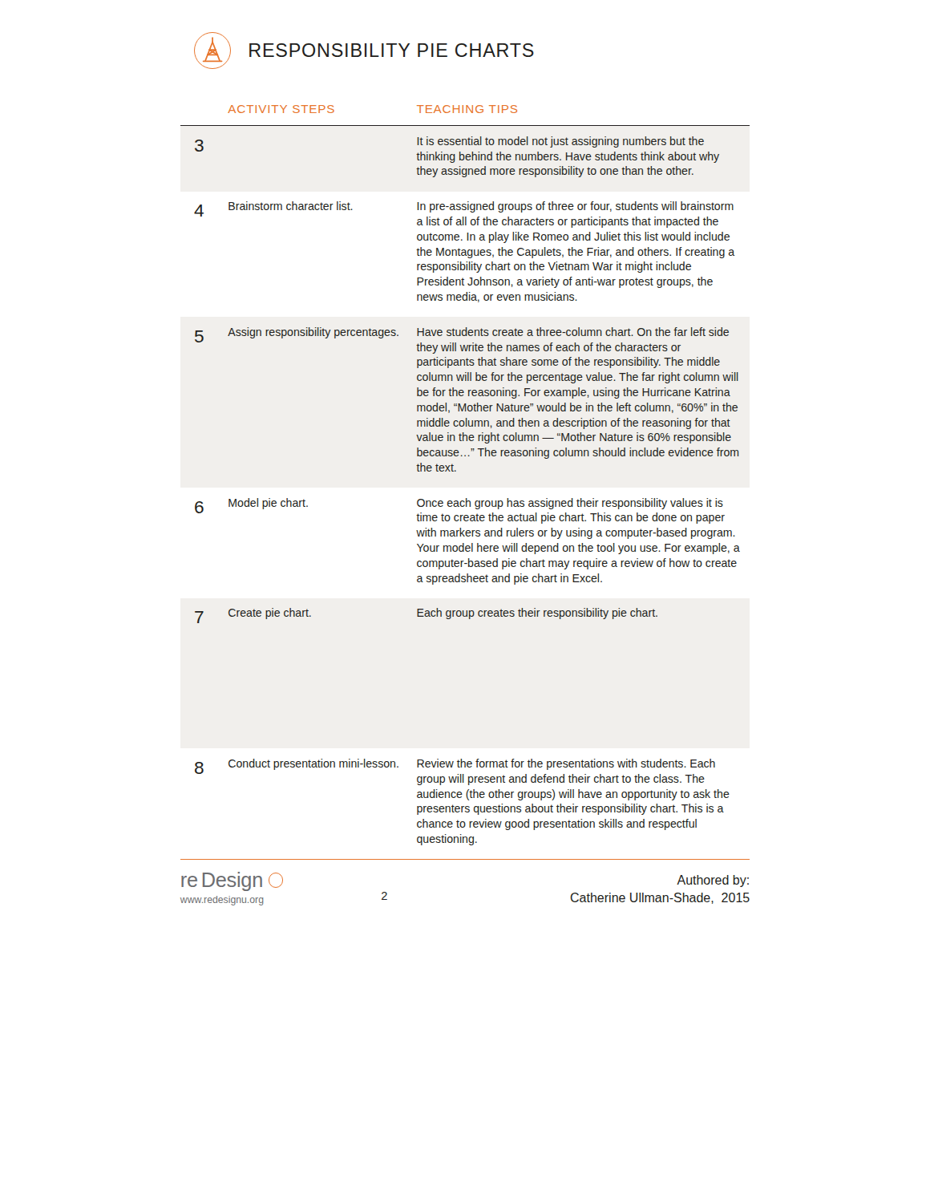Responsibility Pie Charts
Activity Steps
Teaching Tips
| 3 | | It is essential to model not just assigning numbers but the thinking behind the numbers. Have students think about why they assigned more responsibility to one than the other. |
| 4 | Brainstorm character list. | In pre-assigned groups of three or four, students will brainstorm a list of all of the characters or participants that impacted the outcome. In a play like Romeo and Juliet this list would include the Montagues, the Capulets, the Friar, and others. If creating a responsibility chart on the Vietnam War it might include President Johnson, a variety of anti-war protest groups, the news media, or even musicians. |
| 5 | Assign responsibility percentages. | Have students create a three-column chart. On the far left side they will write the names of each of the characters or participants that share some of the responsibility. The middle column will be for the percentage value. The far right column will be for the reasoning. For example, using the Hurricane Katrina model, “Mother Nature” would be in the left column, “60%” in the middle column, and then a description of the reasoning for that value in the right column — “Mother Nature is 60% responsible because…” The reasoning column should include evidence from the text. |
| 6 | Model pie chart. | Once each group has assigned their responsibility values it is time to create the actual pie chart. This can be done on paper with markers and rulers or by using a computer-based program. Your model here will depend on the tool you use. For example, a computer-based pie chart may require a review of how to create a spreadsheet and pie chart in Excel. |
| 7 | Create pie chart. | Each group creates their responsibility pie chart. |
| 8 | Conduct presentation mini-lesson. | Review the format for the presentations with students. Each group will present and defend their chart to the class. The audience (the other groups) will have an opportunity to ask the presenters questions about their responsibility chart. This is a chance to review good presentation skills and respectful questioning. |
re Design
www.redesignu.org
2
Authored by:
Catherine Ullman-Shade, 2015